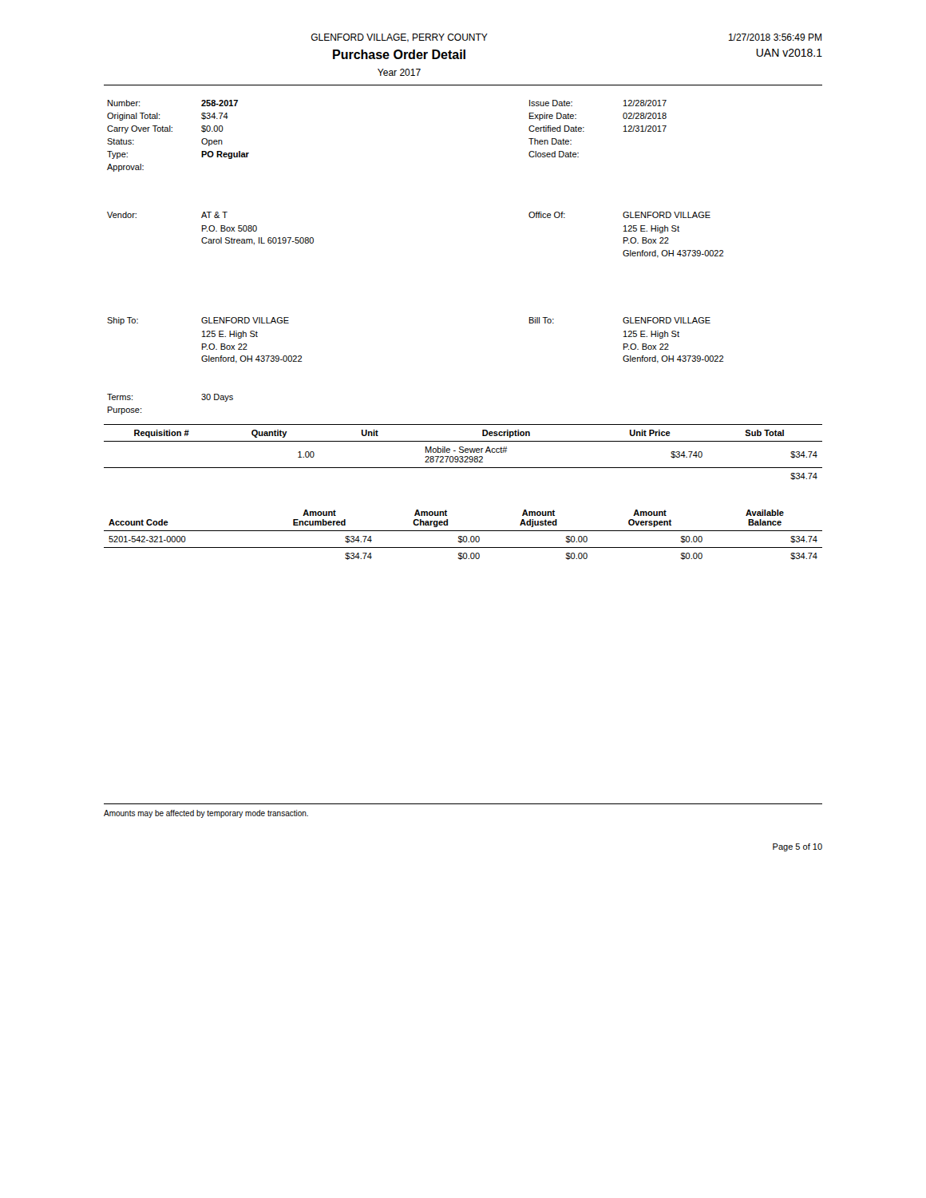GLENFORD VILLAGE, PERRY COUNTY
Purchase Order Detail
Year 2017
1/27/2018 3:56:49 PM
UAN v2018.1
| Number: | 258-2017 | | Issue Date: | 12/28/2017 |
| Original Total: | $34.74 | | Expire Date: | 02/28/2018 |
| Carry Over Total: | $0.00 | | Certified Date: | 12/31/2017 |
| Status: | Open | | Then Date: | |
| Type: | PO Regular | | Closed Date: | |
| Approval: | | | | |
| Vendor: | AT & T | | Office Of: | GLENFORD VILLAGE |
| | P.O. Box 5080 Carol Stream, IL 60197-5080 | | | 125 E. High St P.O. Box 22 Glenford, OH 43739-0022 |
| Ship To: | GLENFORD VILLAGE | | Bill To: | GLENFORD VILLAGE |
| | 125 E. High St P.O. Box 22 Glenford, OH 43739-0022 | | | 125 E. High St P.O. Box 22 Glenford, OH 43739-0022 |
| Terms: | 30 Days |
| Purpose: | |
| Requisition # | Quantity | Unit | Description | Unit Price | Sub Total |
| --- | --- | --- | --- | --- | --- |
| | 1.00 | | Mobile - Sewer Acct# 287270932982 | $34.740 | $34.74 |
| | $34.74 |
| Account Code | Amount Encumbered | Amount Charged | Amount Adjusted | Amount Overspent | Available Balance |
| --- | --- | --- | --- | --- | --- |
| 5201-542-321-0000 | $34.74 | $0.00 | $0.00 | $0.00 | $34.74 |
| | $34.74 | $0.00 | $0.00 | $0.00 | $34.74 |
Amounts may be affected by temporary mode transaction.
Page 5 of 10